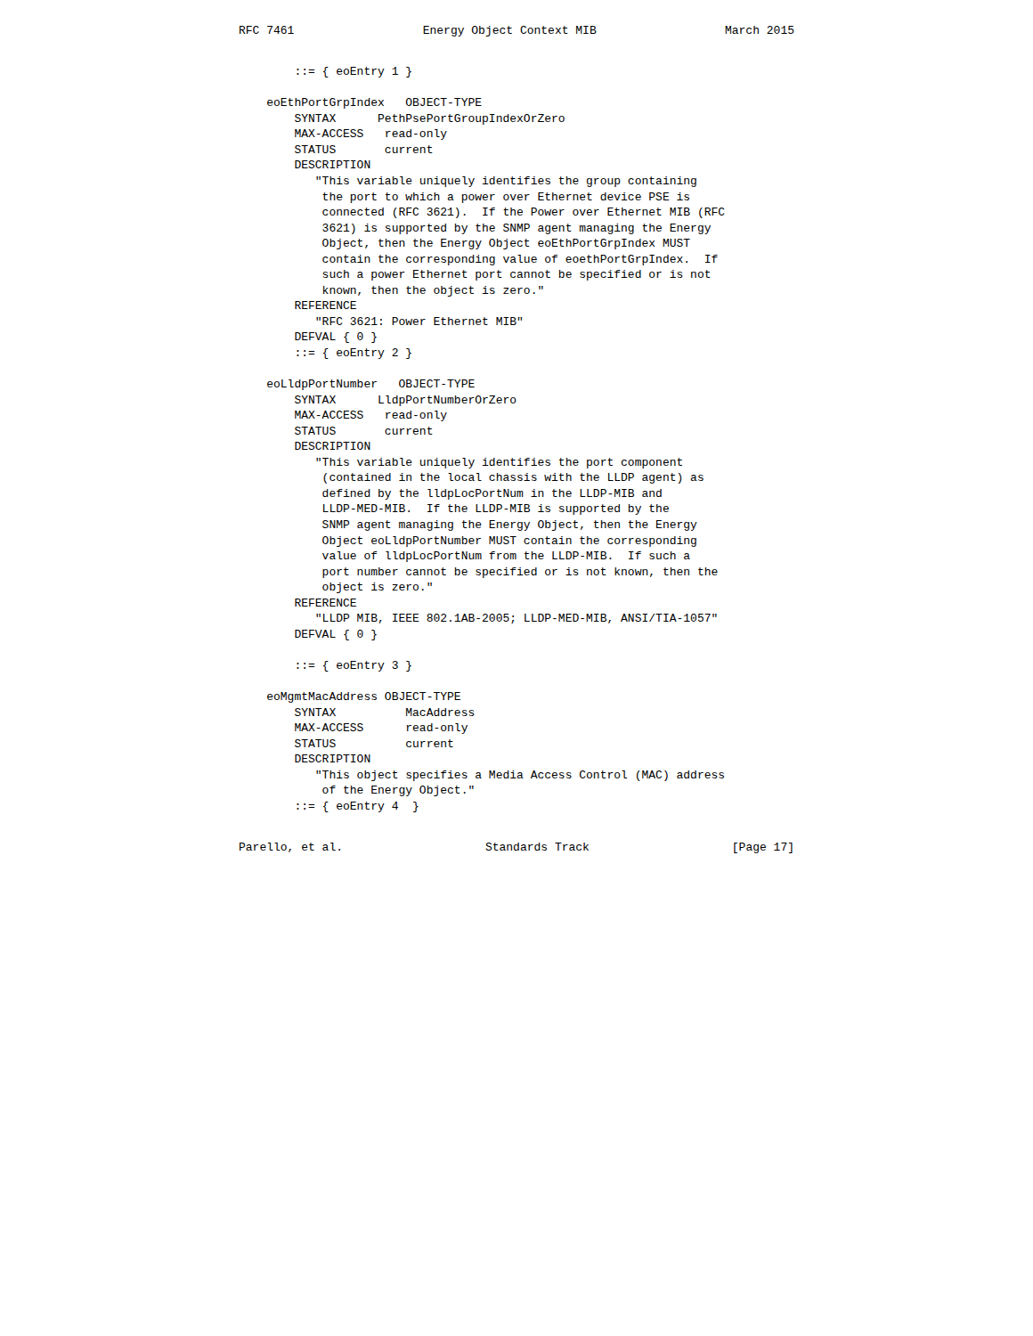RFC 7461 Energy Object Context MIB March 2015
        ::= { eoEntry 1 }

    eoEthPortGrpIndex   OBJECT-TYPE
        SYNTAX      PethPsePortGroupIndexOrZero
        MAX-ACCESS   read-only
        STATUS       current
        DESCRIPTION
           "This variable uniquely identifies the group containing
            the port to which a power over Ethernet device PSE is
            connected (RFC 3621).  If the Power over Ethernet MIB (RFC
            3621) is supported by the SNMP agent managing the Energy
            Object, then the Energy Object eoEthPortGrpIndex MUST
            contain the corresponding value of eoethPortGrpIndex.  If
            such a power Ethernet port cannot be specified or is not
            known, then the object is zero."
        REFERENCE
           "RFC 3621: Power Ethernet MIB"
        DEFVAL { 0 }
        ::= { eoEntry 2 }

    eoLldpPortNumber   OBJECT-TYPE
        SYNTAX      LldpPortNumberOrZero
        MAX-ACCESS   read-only
        STATUS       current
        DESCRIPTION
           "This variable uniquely identifies the port component
            (contained in the local chassis with the LLDP agent) as
            defined by the lldpLocPortNum in the LLDP-MIB and
            LLDP-MED-MIB.  If the LLDP-MIB is supported by the
            SNMP agent managing the Energy Object, then the Energy
            Object eoLldpPortNumber MUST contain the corresponding
            value of lldpLocPortNum from the LLDP-MIB.  If such a
            port number cannot be specified or is not known, then the
            object is zero."
        REFERENCE
           "LLDP MIB, IEEE 802.1AB-2005; LLDP-MED-MIB, ANSI/TIA-1057"
        DEFVAL { 0 }

        ::= { eoEntry 3 }

    eoMgmtMacAddress OBJECT-TYPE
        SYNTAX          MacAddress
        MAX-ACCESS      read-only
        STATUS          current
        DESCRIPTION
           "This object specifies a Media Access Control (MAC) address
            of the Energy Object."
        ::= { eoEntry 4  }
Parello, et al. Standards Track [Page 17]